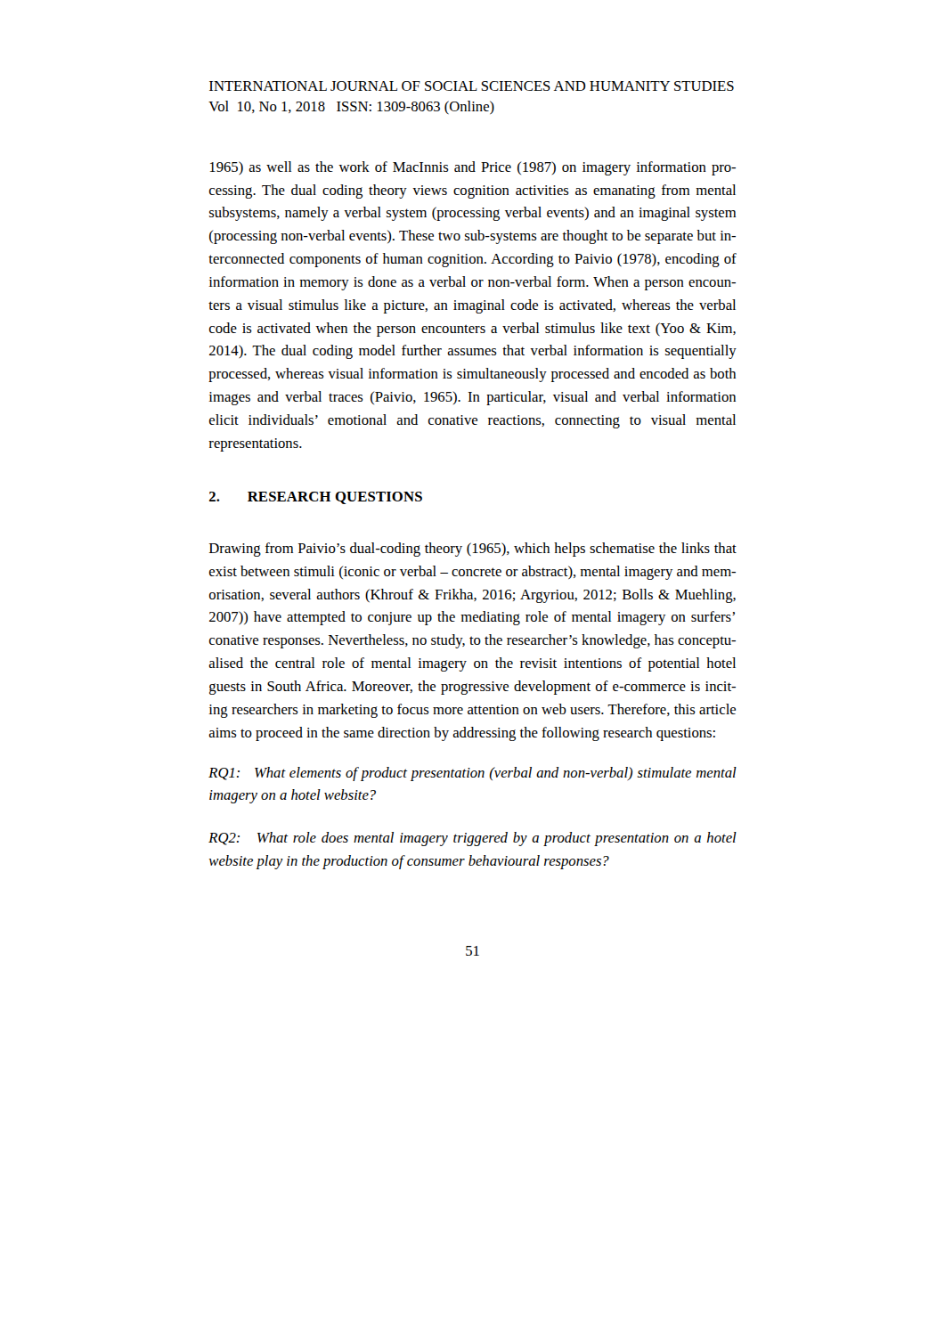INTERNATIONAL JOURNAL OF SOCIAL SCIENCES AND HUMANITY STUDIES
Vol 10, No 1, 2018 ISSN: 1309-8063 (Online)
1965) as well as the work of MacInnis and Price (1987) on imagery information processing. The dual coding theory views cognition activities as emanating from mental subsystems, namely a verbal system (processing verbal events) and an imaginal system (processing non-verbal events). These two sub-systems are thought to be separate but interconnected components of human cognition. According to Paivio (1978), encoding of information in memory is done as a verbal or non-verbal form. When a person encounters a visual stimulus like a picture, an imaginal code is activated, whereas the verbal code is activated when the person encounters a verbal stimulus like text (Yoo & Kim, 2014). The dual coding model further assumes that verbal information is sequentially processed, whereas visual information is simultaneously processed and encoded as both images and verbal traces (Paivio, 1965). In particular, visual and verbal information elicit individuals’ emotional and conative reactions, connecting to visual mental representations.
2. RESEARCH QUESTIONS
Drawing from Paivio’s dual-coding theory (1965), which helps schematise the links that exist between stimuli (iconic or verbal – concrete or abstract), mental imagery and memorisation, several authors (Khrouf & Frikha, 2016; Argyriou, 2012; Bolls & Muehling, 2007)) have attempted to conjure up the mediating role of mental imagery on surfers’ conative responses. Nevertheless, no study, to the researcher’s knowledge, has conceptualised the central role of mental imagery on the revisit intentions of potential hotel guests in South Africa. Moreover, the progressive development of e-commerce is inciting researchers in marketing to focus more attention on web users. Therefore, this article aims to proceed in the same direction by addressing the following research questions:
RQ1: What elements of product presentation (verbal and non-verbal) stimulate mental imagery on a hotel website?
RQ2: What role does mental imagery triggered by a product presentation on a hotel website play in the production of consumer behavioural responses?
51